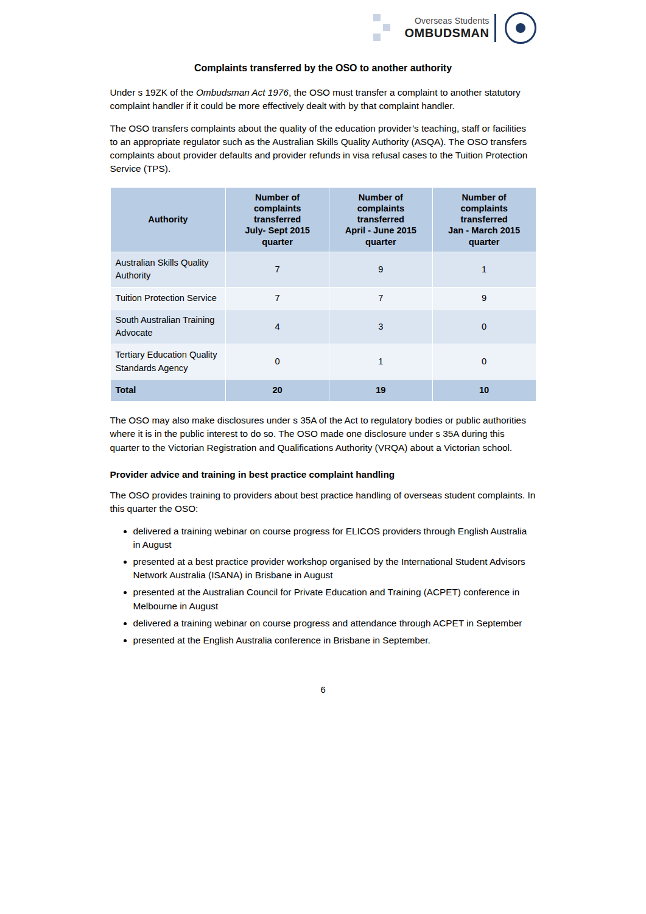Overseas Students
OMBUDSMAN
Complaints transferred by the OSO to another authority
Under s 19ZK of the Ombudsman Act 1976, the OSO must transfer a complaint to another statutory complaint handler if it could be more effectively dealt with by that complaint handler.
The OSO transfers complaints about the quality of the education provider’s teaching, staff or facilities to an appropriate regulator such as the Australian Skills Quality Authority (ASQA). The OSO transfers complaints about provider defaults and provider refunds in visa refusal cases to the Tuition Protection Service (TPS).
Complaints transferred by the OSO to another authority, by quarter
| Authority | Number of complaints transferred July- Sept 2015 quarter | Number of complaints transferred April - June 2015 quarter | Number of complaints transferred Jan - March 2015 quarter |
| --- | --- | --- | --- |
| Australian Skills Quality Authority | 7 | 9 | 1 |
| Tuition Protection Service | 7 | 7 | 9 |
| South Australian Training Advocate | 4 | 3 | 0 |
| Tertiary Education Quality Standards Agency | 0 | 1 | 0 |
| Total | 20 | 19 | 10 |
The OSO may also make disclosures under s 35A of the Act to regulatory bodies or public authorities where it is in the public interest to do so. The OSO made one disclosure under s 35A during this quarter to the Victorian Registration and Qualifications Authority (VRQA) about a Victorian school.
Provider advice and training in best practice complaint handling
The OSO provides training to providers about best practice handling of overseas student complaints. In this quarter the OSO:
delivered a training webinar on course progress for ELICOS providers through English Australia in August
presented at a best practice provider workshop organised by the International Student Advisors Network Australia (ISANA) in Brisbane in August
presented at the Australian Council for Private Education and Training (ACPET) conference in Melbourne in August
delivered a training webinar on course progress and attendance through ACPET in September
presented at the English Australia conference in Brisbane in September.
6